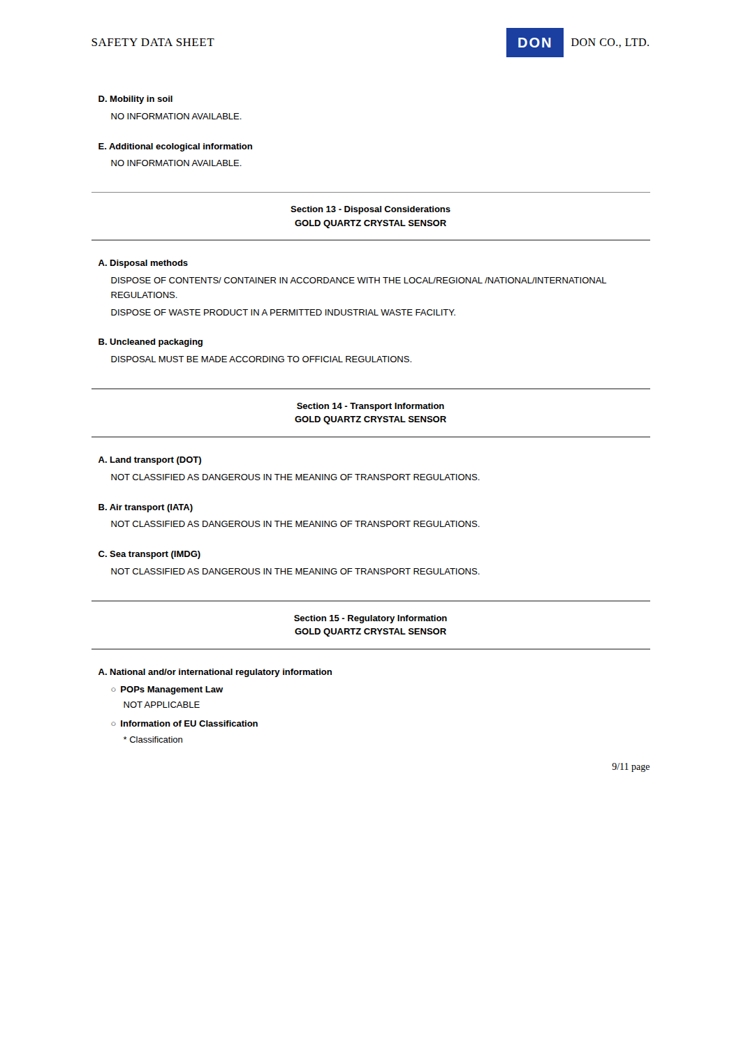SAFETY DATA SHEET
DON DON CO., LTD.
D. Mobility in soil
NO INFORMATION AVAILABLE.
E. Additional ecological information
NO INFORMATION AVAILABLE.
Section 13 - Disposal Considerations
GOLD QUARTZ CRYSTAL SENSOR
A. Disposal methods
DISPOSE OF CONTENTS/ CONTAINER IN ACCORDANCE WITH THE LOCAL/REGIONAL /NATIONAL/INTERNATIONAL REGULATIONS.
DISPOSE OF WASTE PRODUCT IN A PERMITTED INDUSTRIAL WASTE FACILITY.
B. Uncleaned packaging
DISPOSAL MUST BE MADE ACCORDING TO OFFICIAL REGULATIONS.
Section 14 - Transport Information
GOLD QUARTZ CRYSTAL SENSOR
A. Land transport (DOT)
NOT CLASSIFIED AS DANGEROUS IN THE MEANING OF TRANSPORT REGULATIONS.
B. Air transport (IATA)
NOT CLASSIFIED AS DANGEROUS IN THE MEANING OF TRANSPORT REGULATIONS.
C. Sea transport (IMDG)
NOT CLASSIFIED AS DANGEROUS IN THE MEANING OF TRANSPORT REGULATIONS.
Section 15 - Regulatory Information
GOLD QUARTZ CRYSTAL SENSOR
A. National and/or international regulatory information
○POPs Management Law
NOT APPLICABLE
○Information of EU Classification
* Classification
9/11 page